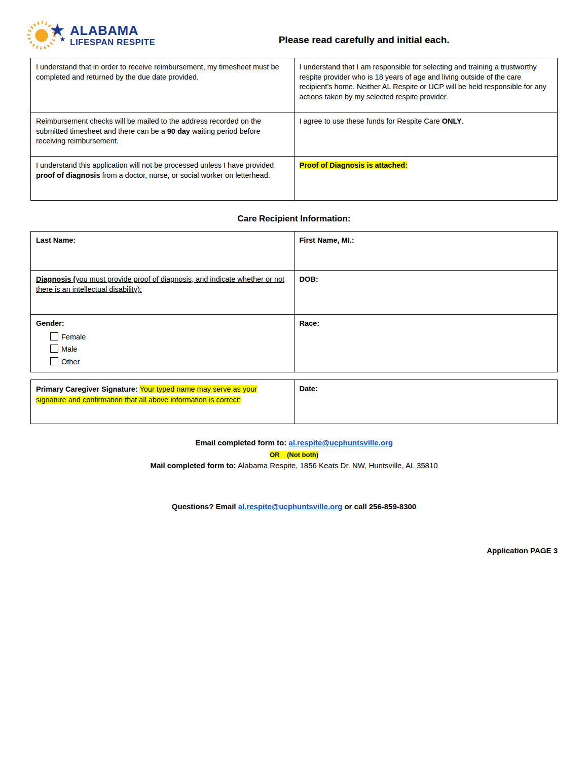★
★
ALABAMA
LIFESPAN RESPITE
Please read carefully and initial each.
| I understand that in order to receive reimbursement, my timesheet must be completed and returned by the due date provided. | I understand that I am responsible for selecting and training a trustworthy respite provider who is 18 years of age and living outside of the care recipient’s home. Neither AL Respite or UCP will be held responsible for any actions taken by my selected respite provider. |
| Reimbursement checks will be mailed to the address recorded on the submitted timesheet and there can be a 90 day waiting period before receiving reimbursement. | I agree to use these funds for Respite Care ONLY . |
| I understand this application will not be processed unless I have provided proof of diagnosis from a doctor, nurse, or social worker on letterhead. | Proof of Diagnosis is attached: |
Care Recipient Information:
| Last Name: | First Name, MI.: |
| Diagnosis ( you must provide proof of diagnosis, and indicate whether or not there is an intellectual disability): | DOB: |
| Gender: Female Male Other | Race: |
| Primary Caregiver Signature: Your typed name may serve as your signature and confirmation that all above information is correct: | Date: |
Email completed form to: al.respite@ucphuntsville.org
OR (Not both)
Mail completed form to: Alabama Respite, 1856 Keats Dr. NW, Huntsville, AL 35810
Questions? Email al.respite@ucphuntsville.org or call 256-859-8300
Application PAGE 3